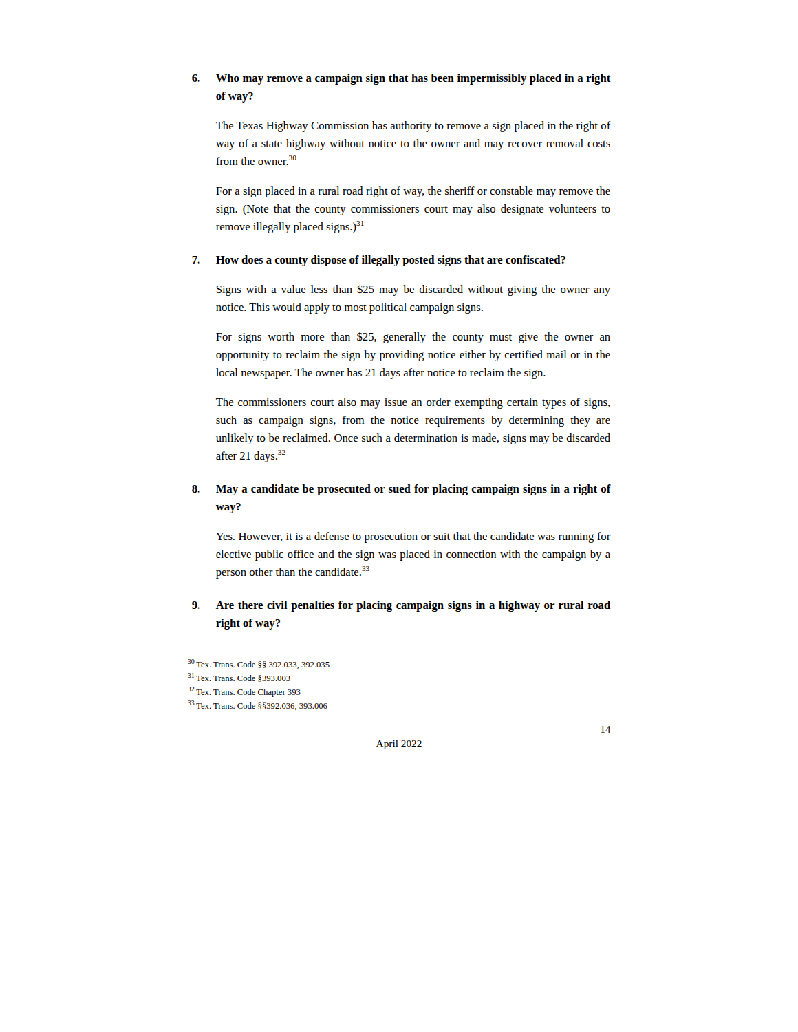Who may remove a campaign sign that has been impermissibly placed in a right of way?
The Texas Highway Commission has authority to remove a sign placed in the right of way of a state highway without notice to the owner and may recover removal costs from the owner.30
For a sign placed in a rural road right of way, the sheriff or constable may remove the sign. (Note that the county commissioners court may also designate volunteers to remove illegally placed signs.)31
How does a county dispose of illegally posted signs that are confiscated?
Signs with a value less than $25 may be discarded without giving the owner any notice. This would apply to most political campaign signs.
For signs worth more than $25, generally the county must give the owner an opportunity to reclaim the sign by providing notice either by certified mail or in the local newspaper. The owner has 21 days after notice to reclaim the sign.
The commissioners court also may issue an order exempting certain types of signs, such as campaign signs, from the notice requirements by determining they are unlikely to be reclaimed. Once such a determination is made, signs may be discarded after 21 days.32
May a candidate be prosecuted or sued for placing campaign signs in a right of way?
Yes. However, it is a defense to prosecution or suit that the candidate was running for elective public office and the sign was placed in connection with the campaign by a person other than the candidate.33
Are there civil penalties for placing campaign signs in a highway or rural road right of way?
30Tex. Trans. Code §§ 392.033, 392.035
31Tex. Trans. Code §393.003
32Tex. Trans. Code Chapter 393
33Tex. Trans. Code §§392.036, 393.006
14
April 2022